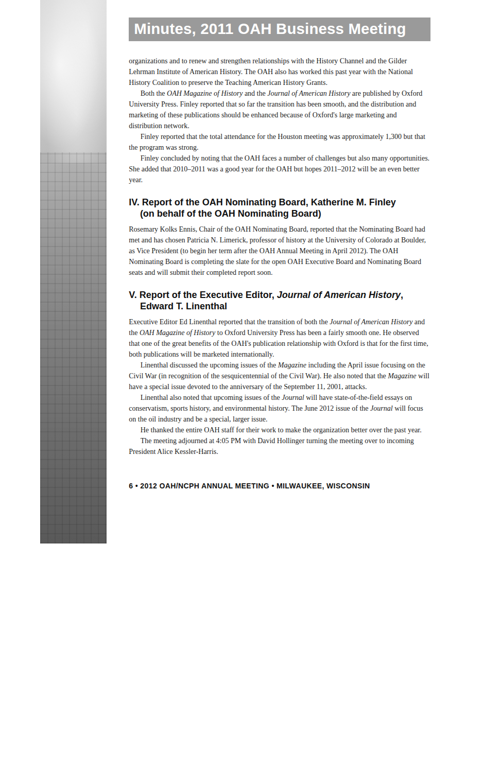Minutes, 2011 OAH Business Meeting
organizations and to renew and strengthen relationships with the History Channel and the Gilder Lehrman Institute of American History. The OAH also has worked this past year with the National History Coalition to preserve the Teaching American History Grants.
Both the OAH Magazine of History and the Journal of American History are published by Oxford University Press. Finley reported that so far the transition has been smooth, and the distribution and marketing of these publications should be enhanced because of Oxford's large marketing and distribution network.
Finley reported that the total attendance for the Houston meeting was approximately 1,300 but that the program was strong.
Finley concluded by noting that the OAH faces a number of challenges but also many opportunities. She added that 2010–2011 was a good year for the OAH but hopes 2011–2012 will be an even better year.
IV. Report of the OAH Nominating Board, Katherine M. Finley(on behalf of the OAH Nominating Board)
Rosemary Kolks Ennis, Chair of the OAH Nominating Board, reported that the Nominating Board had met and has chosen Patricia N. Limerick, professor of history at the University of Colorado at Boulder, as Vice President (to begin her term after the OAH Annual Meeting in April 2012). The OAH Nominating Board is completing the slate for the open OAH Executive Board and Nominating Board seats and will submit their completed report soon.
V. Report of the Executive Editor, Journal of American History,Edward T. Linenthal
Executive Editor Ed Linenthal reported that the transition of both the Journal of American History and the OAH Magazine of History to Oxford University Press has been a fairly smooth one. He observed that one of the great benefits of the OAH's publication relationship with Oxford is that for the first time, both publications will be marketed internationally.
Linenthal discussed the upcoming issues of the Magazine including the April issue focusing on the Civil War (in recognition of the sesquicentennial of the Civil War). He also noted that the Magazine will have a special issue devoted to the anniversary of the September 11, 2001, attacks.
Linenthal also noted that upcoming issues of the Journal will have state-of-the-field essays on conservatism, sports history, and environmental history. The June 2012 issue of the Journal will focus on the oil industry and be a special, larger issue.
He thanked the entire OAH staff for their work to make the organization better over the past year.
The meeting adjourned at 4:05 PM with David Hollinger turning the meeting over to incoming President Alice Kessler-Harris.
6 • 2012 OAH/NCPH ANNUAL MEETING • MILWAUKEE, WISCONSIN